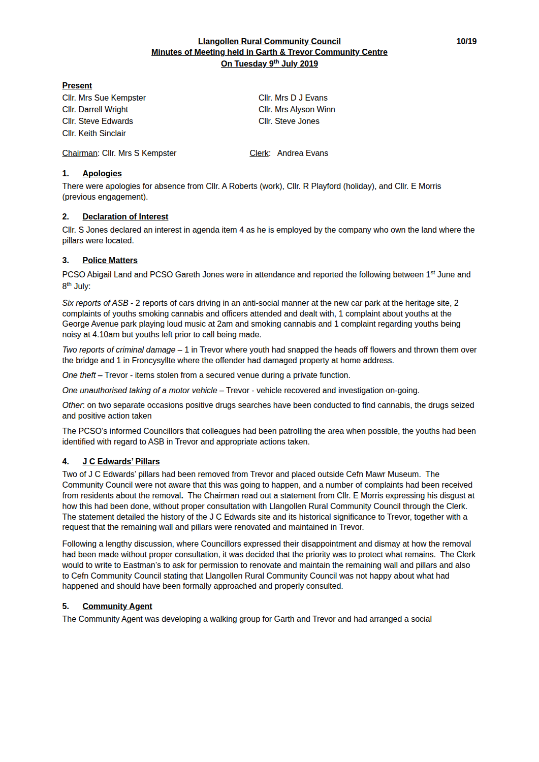10/19 Llangollen Rural Community Council Minutes of Meeting held in Garth & Trevor Community Centre On Tuesday 9th July 2019
Present
| Cllr. Mrs Sue Kempster | Cllr. Mrs D J Evans |
| Cllr. Darrell Wright | Cllr. Mrs Alyson Winn |
| Cllr. Steve Edwards | Cllr. Steve Jones |
| Cllr. Keith Sinclair | |
Chairman: Cllr. Mrs S Kempster Clerk: Andrea Evans
1. Apologies
There were apologies for absence from Cllr. A Roberts (work), Cllr. R Playford (holiday), and Cllr. E Morris (previous engagement).
2. Declaration of Interest
Cllr. S Jones declared an interest in agenda item 4 as he is employed by the company who own the land where the pillars were located.
3. Police Matters
PCSO Abigail Land and PCSO Gareth Jones were in attendance and reported the following between 1st June and 8th July:
Six reports of ASB - 2 reports of cars driving in an anti-social manner at the new car park at the heritage site, 2 complaints of youths smoking cannabis and officers attended and dealt with, 1 complaint about youths at the George Avenue park playing loud music at 2am and smoking cannabis and 1 complaint regarding youths being noisy at 4.10am but youths left prior to call being made.
Two reports of criminal damage – 1 in Trevor where youth had snapped the heads off flowers and thrown them over the bridge and 1 in Froncysyllte where the offender had damaged property at home address.
One theft – Trevor - items stolen from a secured venue during a private function.
One unauthorised taking of a motor vehicle – Trevor - vehicle recovered and investigation on-going.
Other: on two separate occasions positive drugs searches have been conducted to find cannabis, the drugs seized and positive action taken
The PCSO’s informed Councillors that colleagues had been patrolling the area when possible, the youths had been identified with regard to ASB in Trevor and appropriate actions taken.
4. J C Edwards’ Pillars
Two of J C Edwards’ pillars had been removed from Trevor and placed outside Cefn Mawr Museum. The Community Council were not aware that this was going to happen, and a number of complaints had been received from residents about the removal. The Chairman read out a statement from Cllr. E Morris expressing his disgust at how this had been done, without proper consultation with Llangollen Rural Community Council through the Clerk. The statement detailed the history of the J C Edwards site and its historical significance to Trevor, together with a request that the remaining wall and pillars were renovated and maintained in Trevor.
Following a lengthy discussion, where Councillors expressed their disappointment and dismay at how the removal had been made without proper consultation, it was decided that the priority was to protect what remains. The Clerk would to write to Eastman’s to ask for permission to renovate and maintain the remaining wall and pillars and also to Cefn Community Council stating that Llangollen Rural Community Council was not happy about what had happened and should have been formally approached and properly consulted.
5. Community Agent
The Community Agent was developing a walking group for Garth and Trevor and had arranged a social